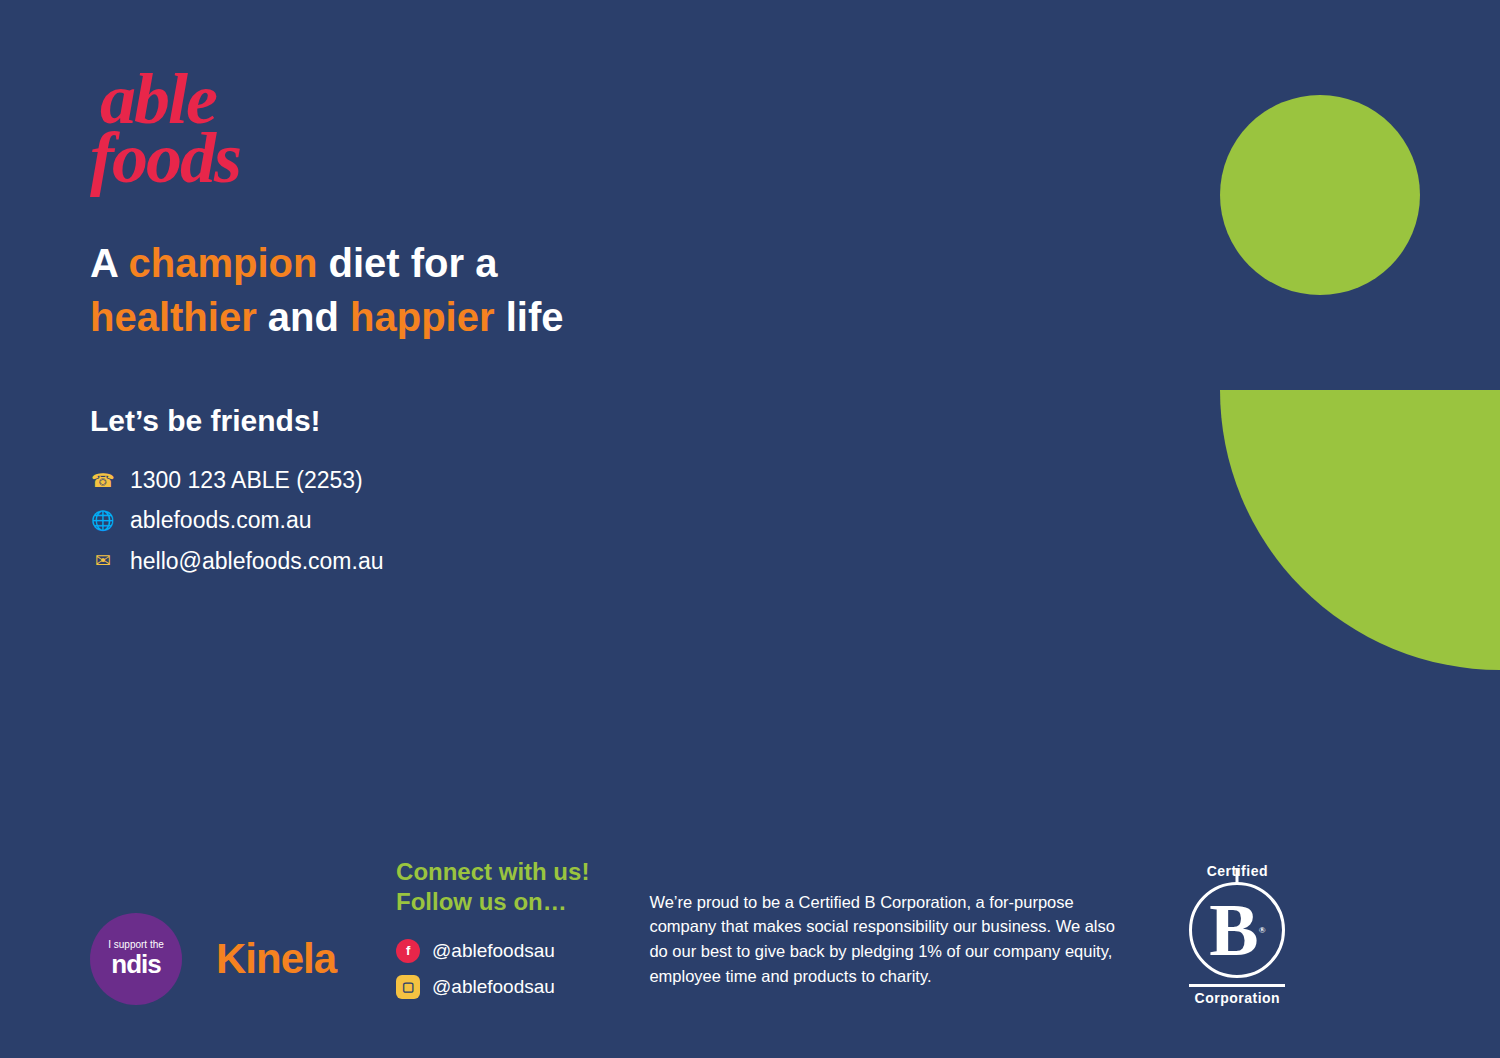able foods
A champion diet for a
healthier and happier life
Let’s be friends!
☎1300 123 ABLE (2253)
🌐ablefoods.com.au
✉hello@ablefoods.com.au
I support the ndis
Kinela
Connect with us!
Follow us on…
f@ablefoodsau
▢@ablefoodsau
We’re proud to be a Certified B Corporation, a for-purpose company that makes social responsibility our business. We also do our best to give back by pledging 1% of our company equity, employee time and products to charity.
Certified
B®
Corporation